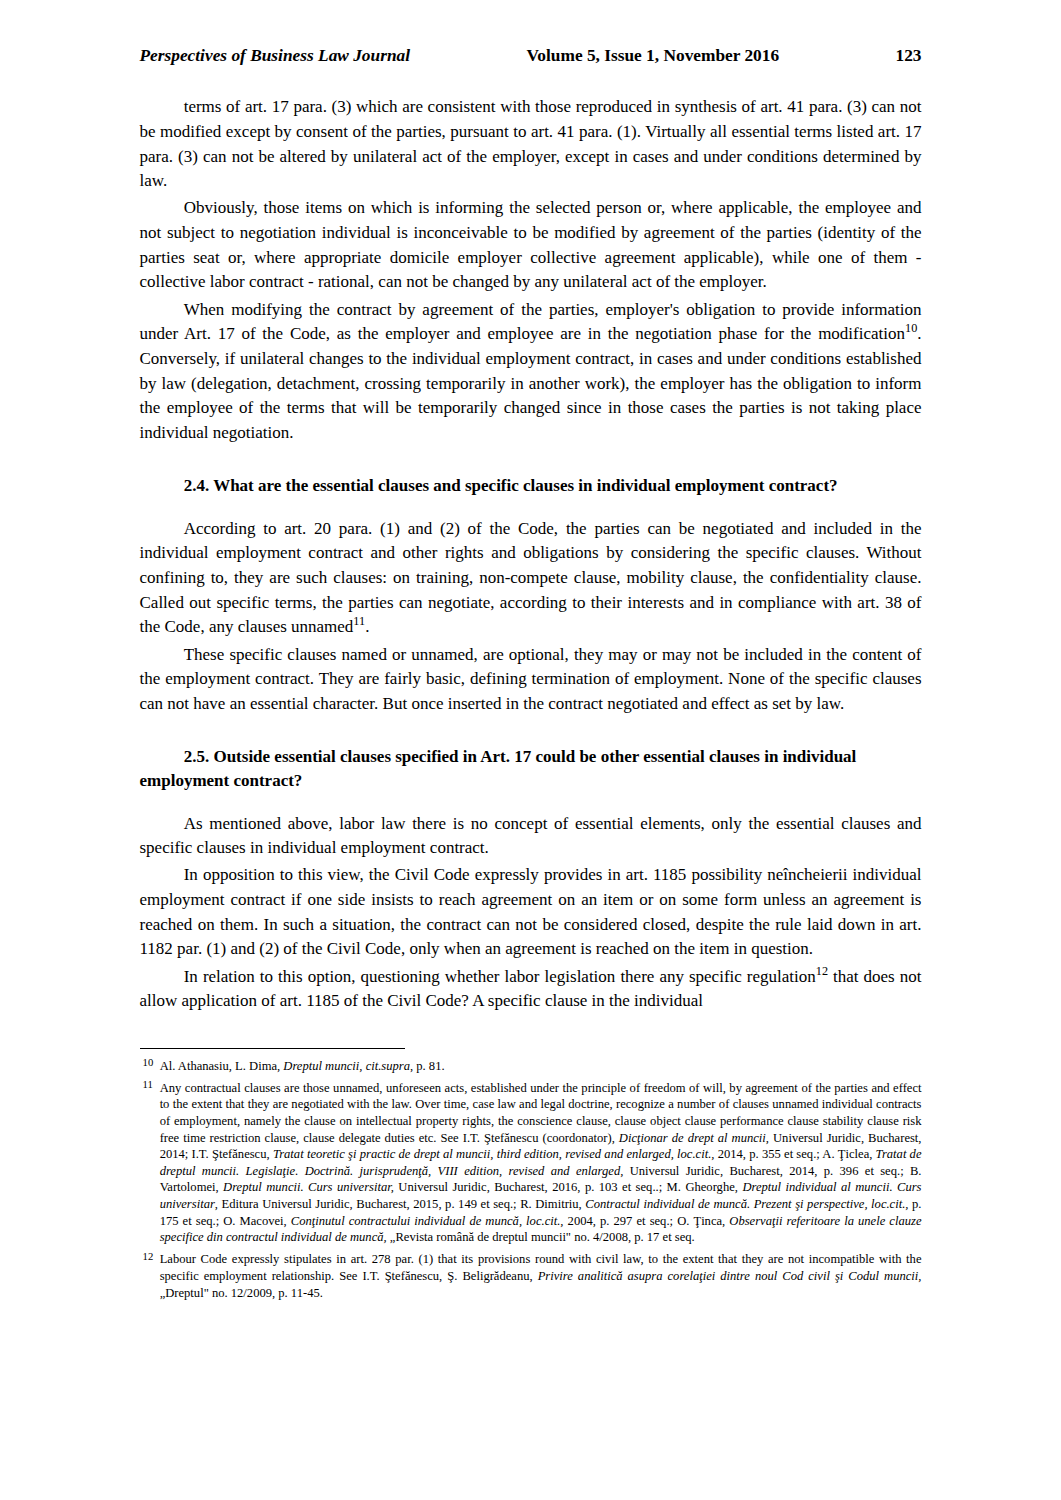Perspectives of Business Law Journal Volume 5, Issue 1, November 2016 123
terms of art. 17 para. (3) which are consistent with those reproduced in synthesis of art. 41 para. (3) can not be modified except by consent of the parties, pursuant to art. 41 para. (1). Virtually all essential terms listed art. 17 para. (3) can not be altered by unilateral act of the employer, except in cases and under conditions determined by law.
Obviously, those items on which is informing the selected person or, where applicable, the employee and not subject to negotiation individual is inconceivable to be modified by agreement of the parties (identity of the parties seat or, where appropriate domicile employer collective agreement applicable), while one of them - collective labor contract - rational, can not be changed by any unilateral act of the employer.
When modifying the contract by agreement of the parties, employer's obligation to provide information under Art. 17 of the Code, as the employer and employee are in the negotiation phase for the modification10. Conversely, if unilateral changes to the individual employment contract, in cases and under conditions established by law (delegation, detachment, crossing temporarily in another work), the employer has the obligation to inform the employee of the terms that will be temporarily changed since in those cases the parties is not taking place individual negotiation.
2.4. What are the essential clauses and specific clauses in individual employment contract?
According to art. 20 para. (1) and (2) of the Code, the parties can be negotiated and included in the individual employment contract and other rights and obligations by considering the specific clauses. Without confining to, they are such clauses: on training, non-compete clause, mobility clause, the confidentiality clause. Called out specific terms, the parties can negotiate, according to their interests and in compliance with art. 38 of the Code, any clauses unnamed11.
These specific clauses named or unnamed, are optional, they may or may not be included in the content of the employment contract. They are fairly basic, defining termination of employment. None of the specific clauses can not have an essential character. But once inserted in the contract negotiated and effect as set by law.
2.5. Outside essential clauses specified in Art. 17 could be other essential clauses in individual employment contract?
As mentioned above, labor law there is no concept of essential elements, only the essential clauses and specific clauses in individual employment contract.
In opposition to this view, the Civil Code expressly provides in art. 1185 possibility neîncheierii individual employment contract if one side insists to reach agreement on an item or on some form unless an agreement is reached on them. In such a situation, the contract can not be considered closed, despite the rule laid down in art. 1182 par. (1) and (2) of the Civil Code, only when an agreement is reached on the item in question.
In relation to this option, questioning whether labor legislation there any specific regulation12 that does not allow application of art. 1185 of the Civil Code? A specific clause in the individual
10 Al. Athanasiu, L. Dima, Dreptul muncii, cit.supra, p. 81.
11 Any contractual clauses are those unnamed, unforeseen acts, established under the principle of freedom of will, by agreement of the parties and effect to the extent that they are negotiated with the law. Over time, case law and legal doctrine, recognize a number of clauses unnamed individual contracts of employment, namely the clause on intellectual property rights, the conscience clause, clause object clause performance clause stability clause risk free time restriction clause, clause delegate duties etc. See I.T. Ştefănescu (coordonator), Dicţionar de drept al muncii, Universul Juridic, Bucharest, 2014; I.T. Ştefănescu, Tratat teoretic şi practic de drept al muncii, third edition, revised and enlarged, loc.cit., 2014, p. 355 et seq.; A. Ţiclea, Tratat de dreptul muncii. Legislaţie. Doctrină. jurisprudenţă, VIII edition, revised and enlarged, Universul Juridic, Bucharest, 2014, p. 396 et seq.; B. Vartolomei, Dreptul muncii. Curs universitar, Universul Juridic, Bucharest, 2016, p. 103 et seq..; M. Gheorghe, Dreptul individual al muncii. Curs universitar, Editura Universul Juridic, Bucharest, 2015, p. 149 et seq.; R. Dimitriu, Contractul individual de muncă. Prezent şi perspective, loc.cit., p. 175 et seq.; O. Macovei, Conţinutul contractului individual de muncă, loc.cit., 2004, p. 297 et seq.; O. Ţinca, Observaţii referitoare la unele clauze specifice din contractul individual de muncă, „Revista română de dreptul muncii" no. 4/2008, p. 17 et seq.
12 Labour Code expressly stipulates in art. 278 par. (1) that its provisions round with civil law, to the extent that they are not incompatible with the specific employment relationship. See I.T. Ştefănescu, Ş. Beligrădeanu, Privire analitică asupra corelaţiei dintre noul Cod civil şi Codul muncii, „Dreptul" no. 12/2009, p. 11-45.